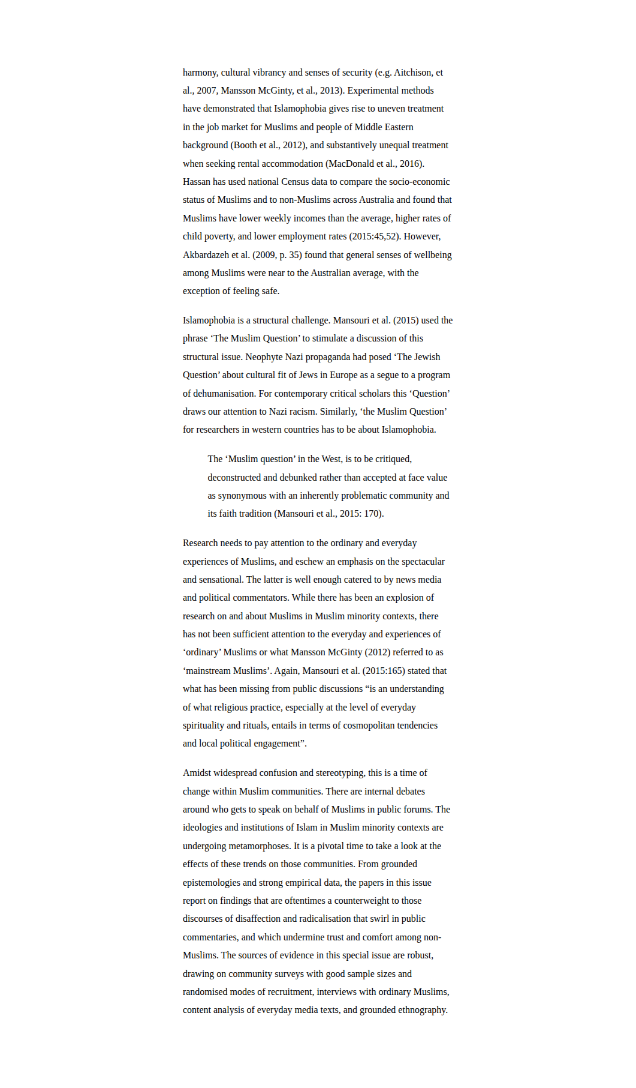harmony, cultural vibrancy and senses of security (e.g. Aitchison, et al., 2007, Mansson McGinty, et al., 2013). Experimental methods have demonstrated that Islamophobia gives rise to uneven treatment in the job market for Muslims and people of Middle Eastern background (Booth et al., 2012), and substantively unequal treatment when seeking rental accommodation (MacDonald et al., 2016). Hassan has used national Census data to compare the socio-economic status of Muslims and to non-Muslims across Australia and found that Muslims have lower weekly incomes than the average, higher rates of child poverty, and lower employment rates (2015:45,52). However, Akbardazeh et al. (2009, p. 35) found that general senses of wellbeing among Muslims were near to the Australian average, with the exception of feeling safe.
Islamophobia is a structural challenge. Mansouri et al. (2015) used the phrase ‘The Muslim Question’ to stimulate a discussion of this structural issue. Neophyte Nazi propaganda had posed ‘The Jewish Question’ about cultural fit of Jews in Europe as a segue to a program of dehumanisation. For contemporary critical scholars this ‘Question’ draws our attention to Nazi racism. Similarly, ‘the Muslim Question’ for researchers in western countries has to be about Islamophobia.
The ‘Muslim question’ in the West, is to be critiqued, deconstructed and debunked rather than accepted at face value as synonymous with an inherently problematic community and its faith tradition (Mansouri et al., 2015: 170).
Research needs to pay attention to the ordinary and everyday experiences of Muslims, and eschew an emphasis on the spectacular and sensational. The latter is well enough catered to by news media and political commentators. While there has been an explosion of research on and about Muslims in Muslim minority contexts, there has not been sufficient attention to the everyday and experiences of ‘ordinary’ Muslims or what Mansson McGinty (2012) referred to as ‘mainstream Muslims’. Again, Mansouri et al. (2015:165) stated that what has been missing from public discussions “is an understanding of what religious practice, especially at the level of everyday spirituality and rituals, entails in terms of cosmopolitan tendencies and local political engagement”.
Amidst widespread confusion and stereotyping, this is a time of change within Muslim communities. There are internal debates around who gets to speak on behalf of Muslims in public forums. The ideologies and institutions of Islam in Muslim minority contexts are undergoing metamorphoses. It is a pivotal time to take a look at the effects of these trends on those communities. From grounded epistemologies and strong empirical data, the papers in this issue report on findings that are oftentimes a counterweight to those discourses of disaffection and radicalisation that swirl in public commentaries, and which undermine trust and comfort among non-Muslims. The sources of evidence in this special issue are robust, drawing on community surveys with good sample sizes and randomised modes of recruitment, interviews with ordinary Muslims, content analysis of everyday media texts, and grounded ethnography.